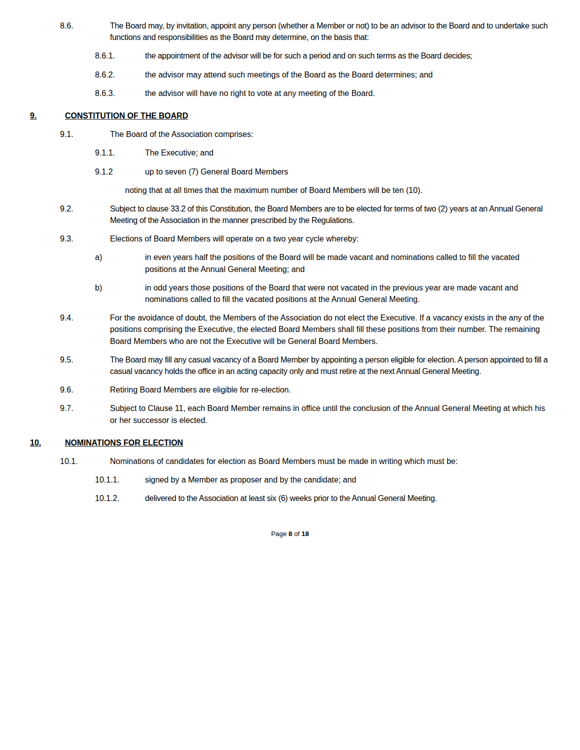8.6.
The Board may, by invitation, appoint any person (whether a Member or not) to be an advisor to the Board and to undertake such functions and responsibilities as the Board may determine, on the basis that:
8.6.1.
the appointment of the advisor will be for such a period and on such terms as the Board decides;
8.6.2.
the advisor may attend such meetings of the Board as the Board determines; and
8.6.3.
the advisor will have no right to vote at any meeting of the Board.
9. CONSTITUTION OF THE BOARD
9.1.
The Board of the Association comprises:
9.1.1.
The Executive; and
9.1.2
up to seven (7) General Board Members
noting that at all times that the maximum number of Board Members will be ten (10).
9.2.
Subject to clause 33.2 of this Constitution, the Board Members are to be elected for terms of two (2) years at an Annual General Meeting of the Association in the manner prescribed by the Regulations.
9.3.
Elections of Board Members will operate on a two year cycle whereby:
a)
in even years half the positions of the Board will be made vacant and nominations called to fill the vacated positions at the Annual General Meeting; and
b)
in odd years those positions of the Board that were not vacated in the previous year are made vacant and nominations called to fill the vacated positions at the Annual General Meeting.
9.4.
For the avoidance of doubt, the Members of the Association do not elect the Executive. If a vacancy exists in the any of the positions comprising the Executive, the elected Board Members shall fill these positions from their number. The remaining Board Members who are not the Executive will be General Board Members.
9.5.
The Board may fill any casual vacancy of a Board Member by appointing a person eligible for election. A person appointed to fill a casual vacancy holds the office in an acting capacity only and must retire at the next Annual General Meeting.
9.6.
Retiring Board Members are eligible for re-election.
9.7.
Subject to Clause 11, each Board Member remains in office until the conclusion of the Annual General Meeting at which his or her successor is elected.
10. NOMINATIONS FOR ELECTION
10.1.
Nominations of candidates for election as Board Members must be made in writing which must be:
10.1.1.
signed by a Member as proposer and by the candidate; and
10.1.2.
delivered to the Association at least six (6) weeks prior to the Annual General Meeting.
Page 8 of 18